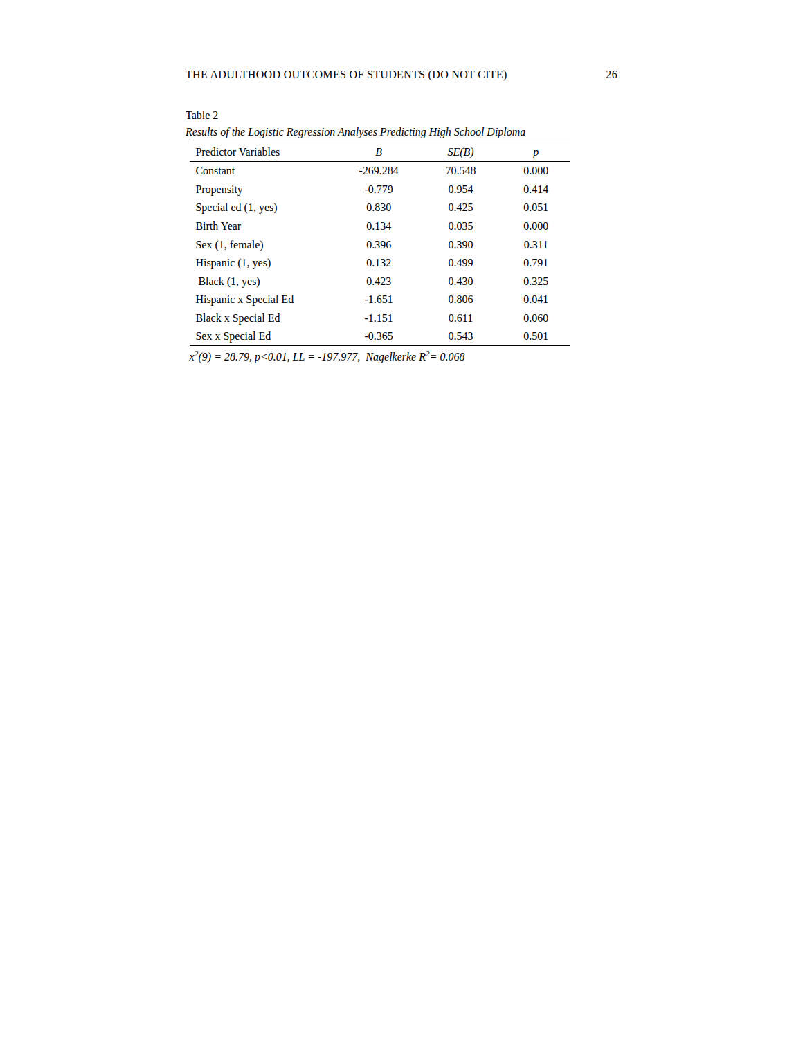The Adulthood Outcomes of Students (Do Not Cite) 26
Table 2
Results of the Logistic Regression Analyses Predicting High School Diploma
| Predictor Variables | B | SE(B) | p |
| --- | --- | --- | --- |
| Constant | -269.284 | 70.548 | 0.000 |
| Propensity | -0.779 | 0.954 | 0.414 |
| Special ed (1, yes) | 0.830 | 0.425 | 0.051 |
| Birth Year | 0.134 | 0.035 | 0.000 |
| Sex (1, female) | 0.396 | 0.390 | 0.311 |
| Hispanic (1, yes) | 0.132 | 0.499 | 0.791 |
| Black (1, yes) | 0.423 | 0.430 | 0.325 |
| Hispanic x Special Ed | -1.651 | 0.806 | 0.041 |
| Black x Special Ed | -1.151 | 0.611 | 0.060 |
| Sex x Special Ed | -0.365 | 0.543 | 0.501 |
x2(9) = 28.79, p<0.01, LL = -197.977, Nagelkerke R2= 0.068